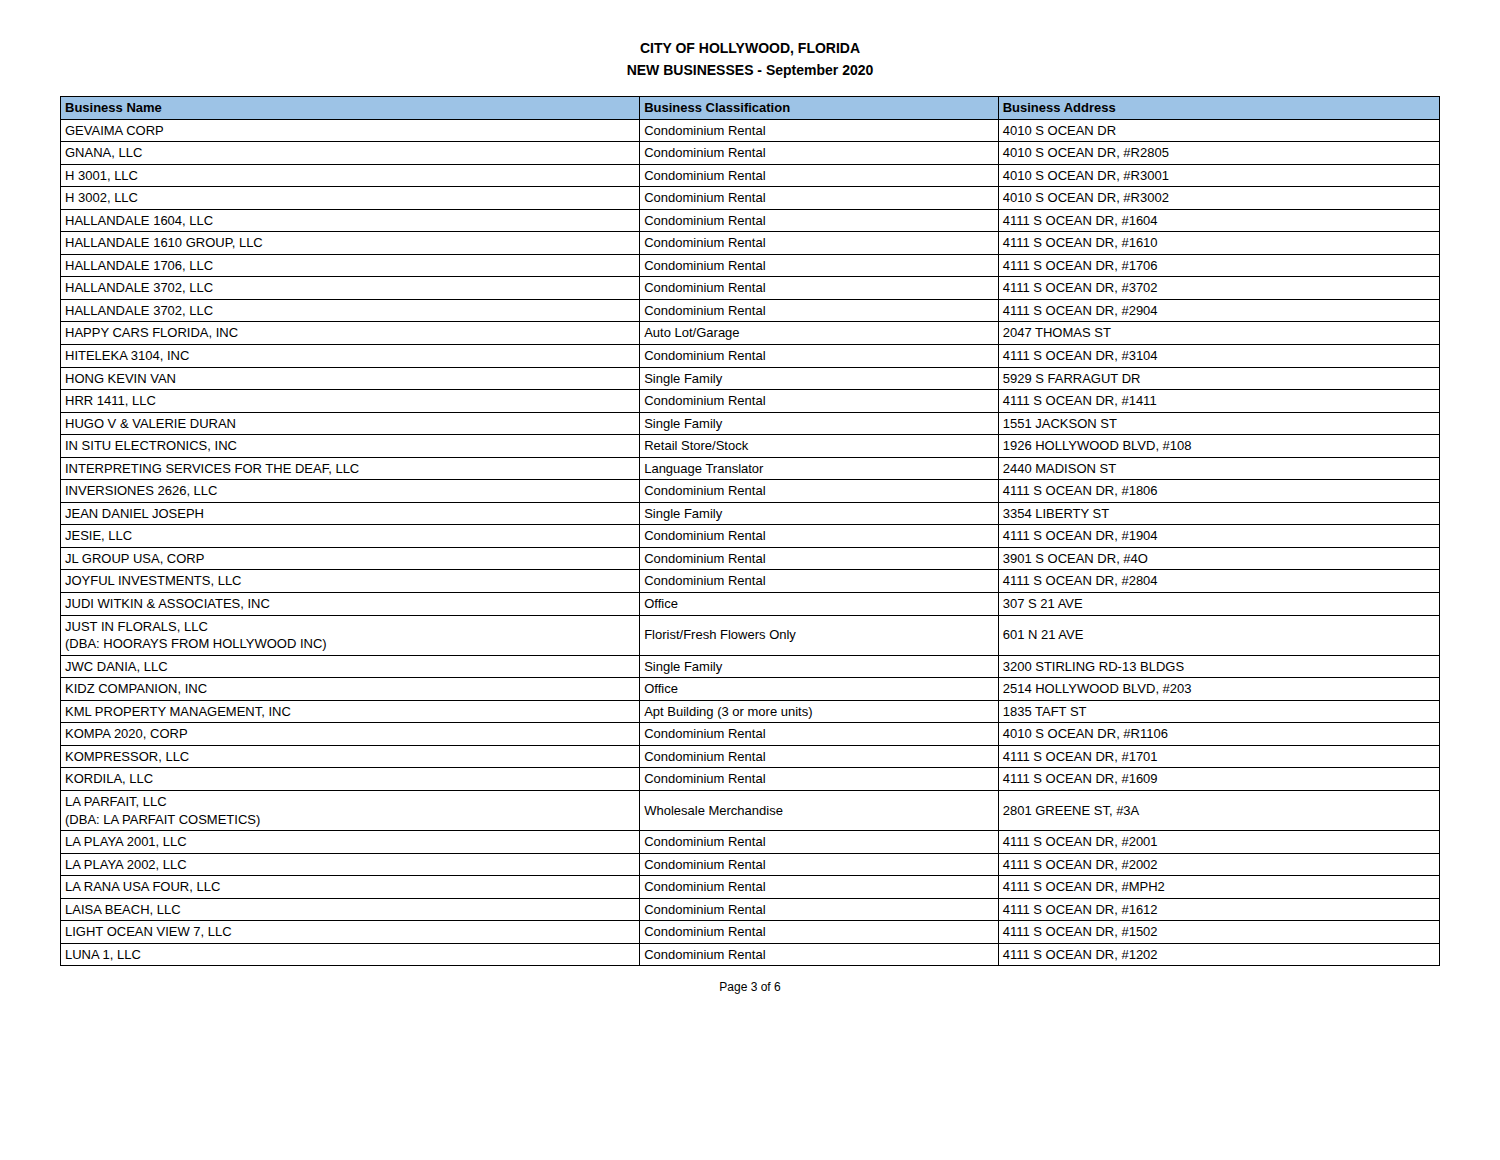CITY OF HOLLYWOOD, FLORIDA
NEW BUSINESSES - September 2020
| Business Name | Business Classification | Business Address |
| --- | --- | --- |
| GEVAIMA CORP | Condominium Rental | 4010 S OCEAN DR |
| GNANA, LLC | Condominium Rental | 4010 S OCEAN DR, #R2805 |
| H 3001, LLC | Condominium Rental | 4010 S OCEAN DR, #R3001 |
| H 3002, LLC | Condominium Rental | 4010 S OCEAN DR, #R3002 |
| HALLANDALE 1604, LLC | Condominium Rental | 4111 S OCEAN DR, #1604 |
| HALLANDALE 1610 GROUP, LLC | Condominium Rental | 4111 S OCEAN DR, #1610 |
| HALLANDALE 1706, LLC | Condominium Rental | 4111 S OCEAN DR, #1706 |
| HALLANDALE 3702, LLC | Condominium Rental | 4111 S OCEAN DR, #3702 |
| HALLANDALE 3702, LLC | Condominium Rental | 4111 S OCEAN DR, #2904 |
| HAPPY CARS FLORIDA, INC | Auto Lot/Garage | 2047 THOMAS ST |
| HITELEKA 3104, INC | Condominium Rental | 4111 S OCEAN DR, #3104 |
| HONG KEVIN VAN | Single Family | 5929 S FARRAGUT DR |
| HRR 1411, LLC | Condominium Rental | 4111 S OCEAN DR, #1411 |
| HUGO V & VALERIE DURAN | Single Family | 1551 JACKSON ST |
| IN SITU ELECTRONICS, INC | Retail Store/Stock | 1926 HOLLYWOOD BLVD, #108 |
| INTERPRETING SERVICES FOR THE DEAF, LLC | Language Translator | 2440 MADISON ST |
| INVERSIONES 2626, LLC | Condominium Rental | 4111 S OCEAN DR, #1806 |
| JEAN DANIEL JOSEPH | Single Family | 3354 LIBERTY ST |
| JESIE, LLC | Condominium Rental | 4111 S OCEAN DR, #1904 |
| JL GROUP USA, CORP | Condominium Rental | 3901 S OCEAN DR, #4O |
| JOYFUL INVESTMENTS, LLC | Condominium Rental | 4111 S OCEAN DR, #2804 |
| JUDI WITKIN & ASSOCIATES, INC | Office | 307 S 21 AVE |
| JUST IN FLORALS, LLC (DBA: HOORAYS FROM HOLLYWOOD INC) | Florist/Fresh Flowers Only | 601 N 21 AVE |
| JWC DANIA, LLC | Single Family | 3200 STIRLING RD-13 BLDGS |
| KIDZ COMPANION, INC | Office | 2514 HOLLYWOOD BLVD, #203 |
| KML PROPERTY MANAGEMENT, INC | Apt Building (3 or more units) | 1835 TAFT ST |
| KOMPA 2020, CORP | Condominium Rental | 4010 S OCEAN DR, #R1106 |
| KOMPRESSOR, LLC | Condominium Rental | 4111 S OCEAN DR, #1701 |
| KORDILA, LLC | Condominium Rental | 4111 S OCEAN DR, #1609 |
| LA PARFAIT, LLC (DBA: LA PARFAIT COSMETICS) | Wholesale Merchandise | 2801 GREENE ST, #3A |
| LA PLAYA 2001, LLC | Condominium Rental | 4111 S OCEAN DR, #2001 |
| LA PLAYA 2002, LLC | Condominium Rental | 4111 S OCEAN DR, #2002 |
| LA RANA USA FOUR, LLC | Condominium Rental | 4111 S OCEAN DR, #MPH2 |
| LAISA BEACH, LLC | Condominium Rental | 4111 S OCEAN DR, #1612 |
| LIGHT OCEAN VIEW 7, LLC | Condominium Rental | 4111 S OCEAN DR, #1502 |
| LUNA 1, LLC | Condominium Rental | 4111 S OCEAN DR, #1202 |
Page 3 of 6